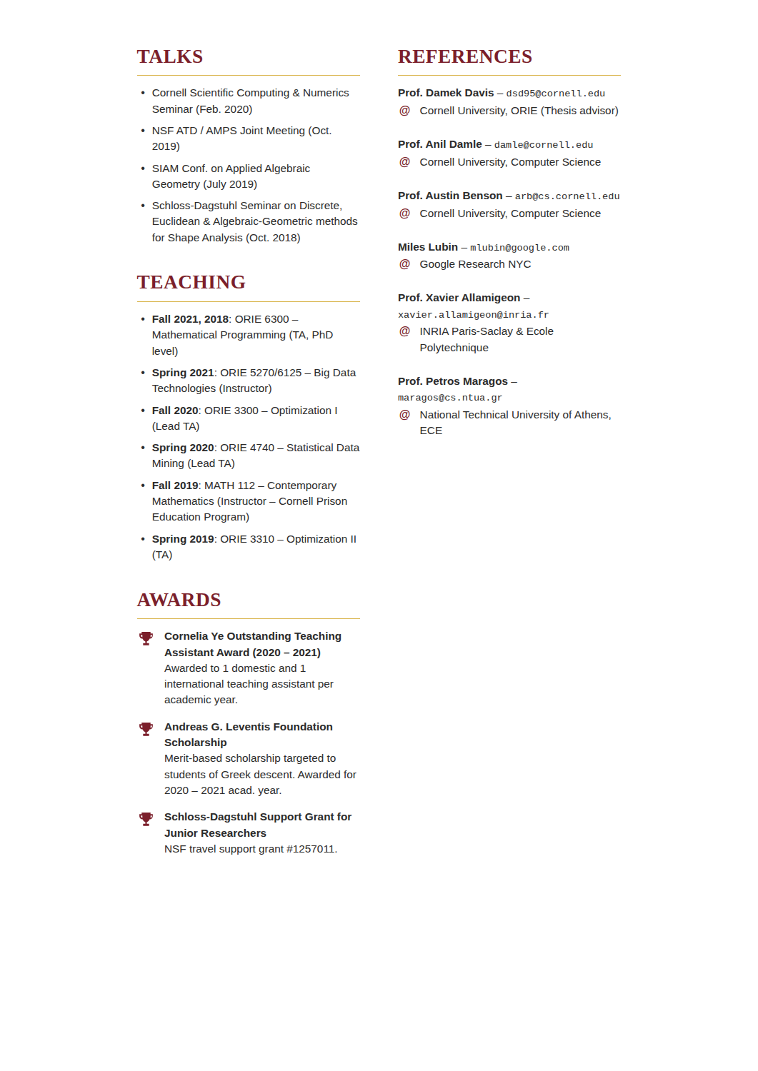Talks
Cornell Scientific Computing & Numerics Seminar (Feb. 2020)
NSF ATD / AMPS Joint Meeting (Oct. 2019)
SIAM Conf. on Applied Algebraic Geometry (July 2019)
Schloss-Dagstuhl Seminar on Discrete, Euclidean & Algebraic-Geometric methods for Shape Analysis (Oct. 2018)
Teaching
Fall 2021, 2018: ORIE 6300 – Mathematical Programming (TA, PhD level)
Spring 2021: ORIE 5270/6125 – Big Data Technologies (Instructor)
Fall 2020: ORIE 3300 – Optimization I (Lead TA)
Spring 2020: ORIE 4740 – Statistical Data Mining (Lead TA)
Fall 2019: MATH 112 – Contemporary Mathematics (Instructor – Cornell Prison Education Program)
Spring 2019: ORIE 3310 – Optimization II (TA)
Awards
Cornelia Ye Outstanding Teaching Assistant Award (2020 – 2021) Awarded to 1 domestic and 1 international teaching assistant per academic year.
Andreas G. Leventis Foundation Scholarship Merit-based scholarship targeted to students of Greek descent. Awarded for 2020 – 2021 acad. year.
Schloss-Dagstuhl Support Grant for Junior Researchers NSF travel support grant #1257011.
References
Prof. Damek Davis – dsd95@cornell.edu
@Cornell University, ORIE (Thesis advisor)
Prof. Anil Damle – damle@cornell.edu
@Cornell University, Computer Science
Prof. Austin Benson – arb@cs.cornell.edu
@Cornell University, Computer Science
Miles Lubin – mlubin@google.com
@Google Research NYC
Prof. Xavier Allamigeon – xavier.allamigeon@inria.fr
@INRIA Paris-Saclay & Ecole Polytechnique
Prof. Petros Maragos – maragos@cs.ntua.gr
@National Technical University of Athens, ECE